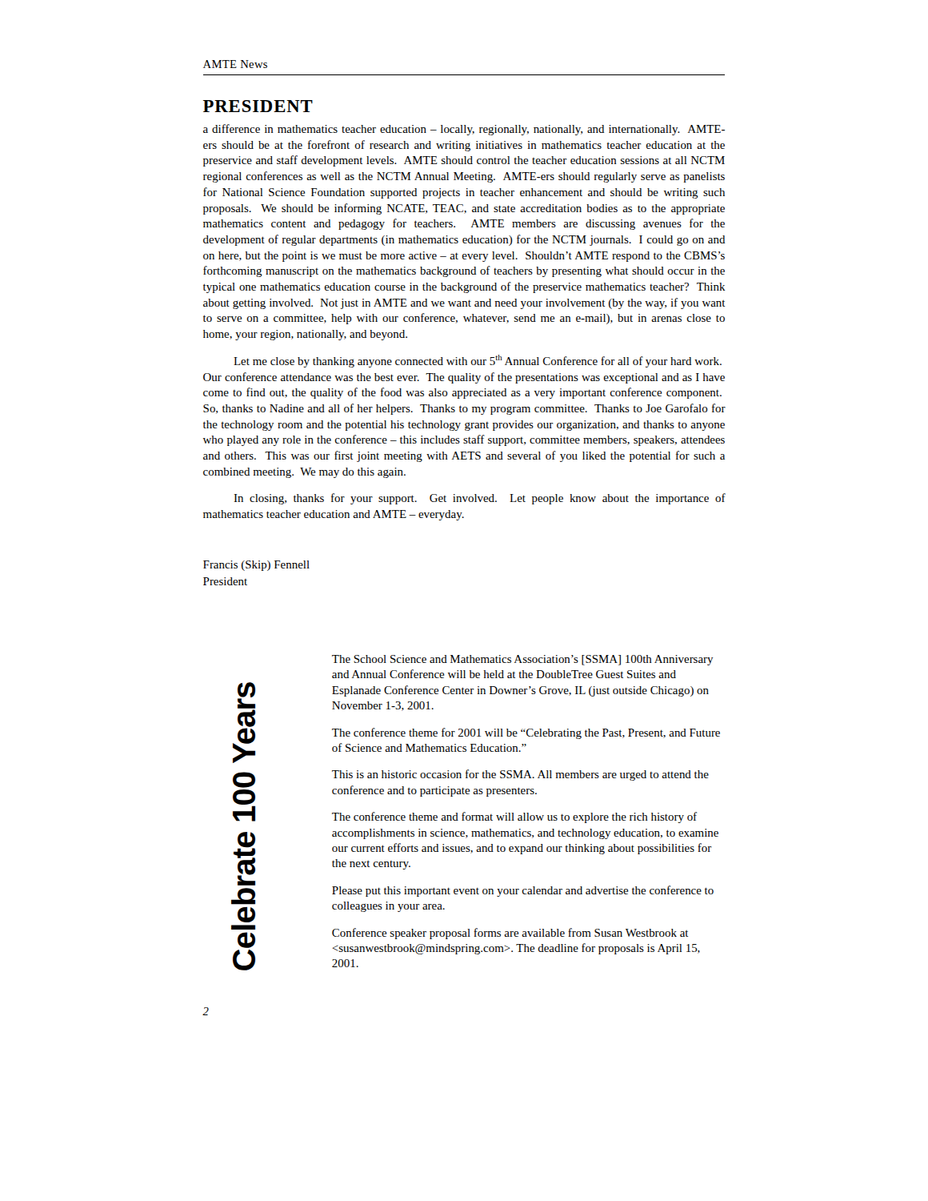AMTE News
PRESIDENT
a difference in mathematics teacher education – locally, regionally, nationally, and internationally. AMTE-ers should be at the forefront of research and writing initiatives in mathematics teacher education at the preservice and staff development levels. AMTE should control the teacher education sessions at all NCTM regional conferences as well as the NCTM Annual Meeting. AMTE-ers should regularly serve as panelists for National Science Foundation supported projects in teacher enhancement and should be writing such proposals. We should be informing NCATE, TEAC, and state accreditation bodies as to the appropriate mathematics content and pedagogy for teachers. AMTE members are discussing avenues for the development of regular departments (in mathematics education) for the NCTM journals. I could go on and on here, but the point is we must be more active – at every level. Shouldn’t AMTE respond to the CBMS’s forthcoming manuscript on the mathematics background of teachers by presenting what should occur in the typical one mathematics education course in the background of the preservice mathematics teacher? Think about getting involved. Not just in AMTE and we want and need your involvement (by the way, if you want to serve on a committee, help with our conference, whatever, send me an e-mail), but in arenas close to home, your region, nationally, and beyond.
Let me close by thanking anyone connected with our 5th Annual Conference for all of your hard work. Our conference attendance was the best ever. The quality of the presentations was exceptional and as I have come to find out, the quality of the food was also appreciated as a very important conference component. So, thanks to Nadine and all of her helpers. Thanks to my program committee. Thanks to Joe Garofalo for the technology room and the potential his technology grant provides our organization, and thanks to anyone who played any role in the conference – this includes staff support, committee members, speakers, attendees and others. This was our first joint meeting with AETS and several of you liked the potential for such a combined meeting. We may do this again.
In closing, thanks for your support. Get involved. Let people know about the importance of mathematics teacher education and AMTE – everyday.
Francis (Skip) Fennell
President
Celebrate 100 Years
The School Science and Mathematics Association’s [SSMA] 100th Anniversary and Annual Conference will be held at the DoubleTree Guest Suites and Esplanade Conference Center in Downer’s Grove, IL (just outside Chicago) on November 1-3, 2001.
The conference theme for 2001 will be “Celebrating the Past, Present, and Future of Science and Mathematics Education.”
This is an historic occasion for the SSMA. All members are urged to attend the conference and to participate as presenters.
The conference theme and format will allow us to explore the rich history of accomplishments in science, mathematics, and technology education, to examine our current efforts and issues, and to expand our thinking about possibilities for the next century.
Please put this important event on your calendar and advertise the conference to colleagues in your area.
Conference speaker proposal forms are available from Susan Westbrook at <susanwestbrook@mindspring.com>. The deadline for proposals is April 15, 2001.
2